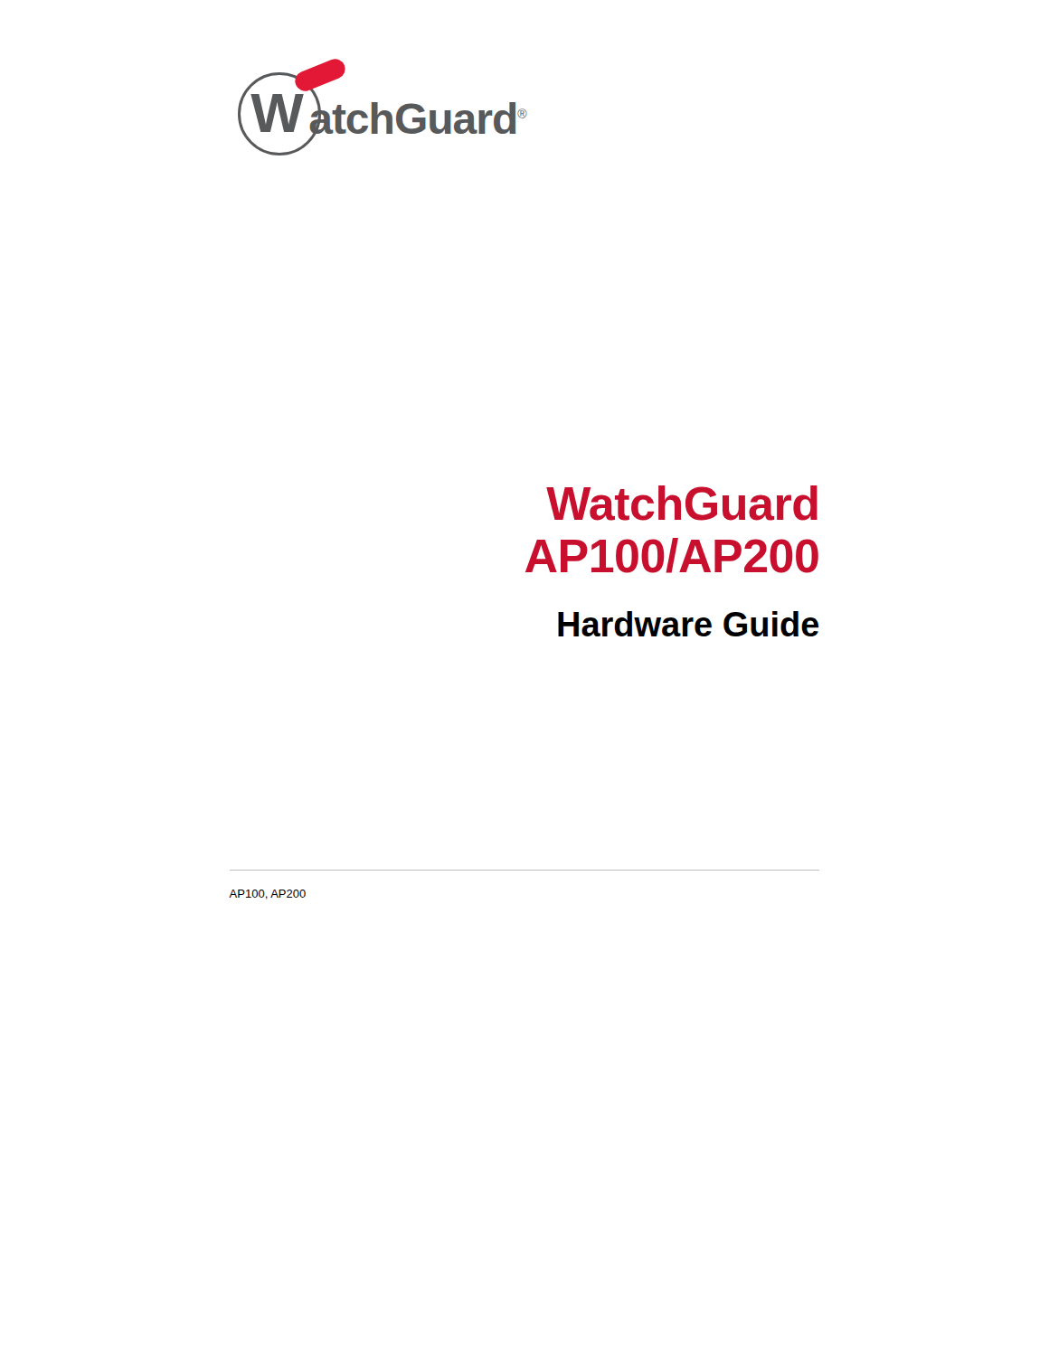W
atchGuard®
WatchGuard
AP100/AP200
Hardware Guide
AP100, AP200